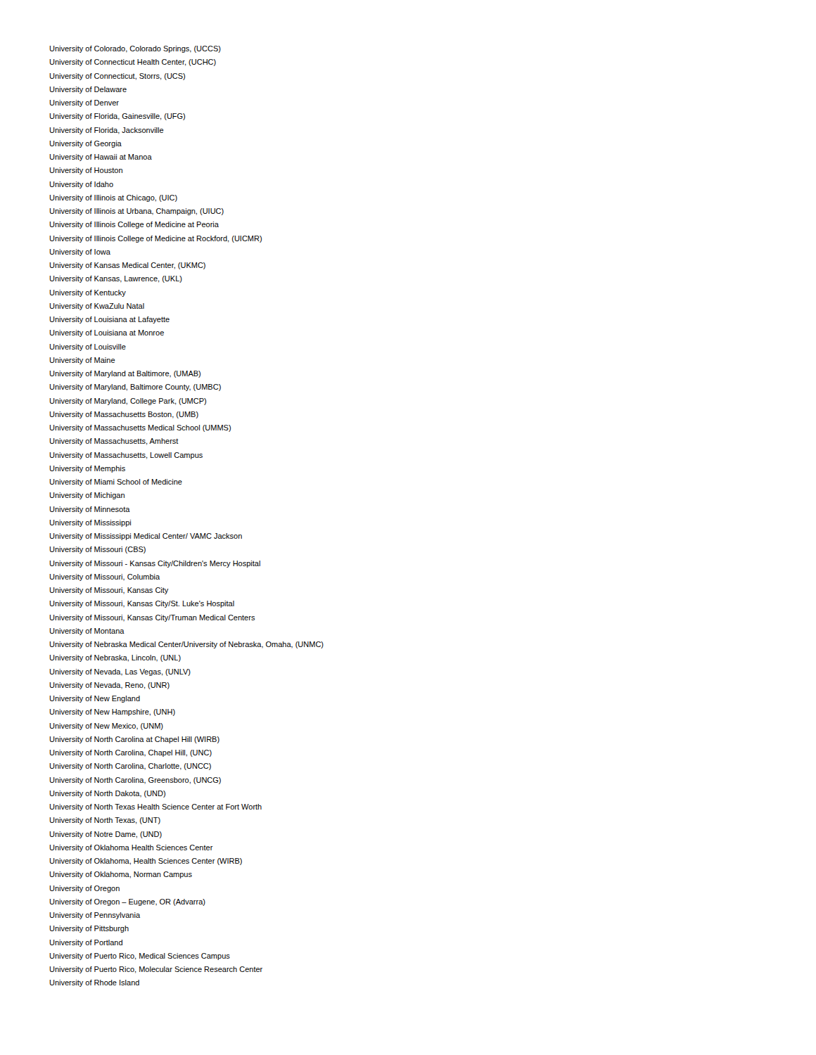University of Colorado, Colorado Springs, (UCCS)
University of Connecticut Health Center, (UCHC)
University of Connecticut, Storrs, (UCS)
University of Delaware
University of Denver
University of Florida, Gainesville, (UFG)
University of Florida, Jacksonville
University of Georgia
University of Hawaii at Manoa
University of Houston
University of Idaho
University of Illinois at Chicago, (UIC)
University of Illinois at Urbana, Champaign, (UIUC)
University of Illinois College of Medicine at Peoria
University of Illinois College of Medicine at Rockford, (UICMR)
University of Iowa
University of Kansas Medical Center, (UKMC)
University of Kansas, Lawrence, (UKL)
University of Kentucky
University of KwaZulu Natal
University of Louisiana at Lafayette
University of Louisiana at Monroe
University of Louisville
University of Maine
University of Maryland at Baltimore, (UMAB)
University of Maryland, Baltimore County, (UMBC)
University of Maryland, College Park, (UMCP)
University of Massachusetts Boston, (UMB)
University of Massachusetts Medical School (UMMS)
University of Massachusetts, Amherst
University of Massachusetts, Lowell Campus
University of Memphis
University of Miami School of Medicine
University of Michigan
University of Minnesota
University of Mississippi
University of Mississippi Medical Center/ VAMC Jackson
University of Missouri (CBS)
University of Missouri - Kansas City/Children's Mercy Hospital
University of Missouri, Columbia
University of Missouri, Kansas City
University of Missouri, Kansas City/St. Luke's Hospital
University of Missouri, Kansas City/Truman Medical Centers
University of Montana
University of Nebraska Medical Center/University of Nebraska, Omaha, (UNMC)
University of Nebraska, Lincoln, (UNL)
University of Nevada, Las Vegas, (UNLV)
University of Nevada, Reno, (UNR)
University of New England
University of New Hampshire, (UNH)
University of New Mexico, (UNM)
University of North Carolina at Chapel Hill (WIRB)
University of North Carolina, Chapel Hill, (UNC)
University of North Carolina, Charlotte, (UNCC)
University of North Carolina, Greensboro, (UNCG)
University of North Dakota, (UND)
University of North Texas Health Science Center at Fort Worth
University of North Texas, (UNT)
University of Notre Dame, (UND)
University of Oklahoma Health Sciences Center
University of Oklahoma, Health Sciences Center (WIRB)
University of Oklahoma, Norman Campus
University of Oregon
University of Oregon – Eugene, OR (Advarra)
University of Pennsylvania
University of Pittsburgh
University of Portland
University of Puerto Rico, Medical Sciences Campus
University of Puerto Rico, Molecular Science Research Center
University of Rhode Island